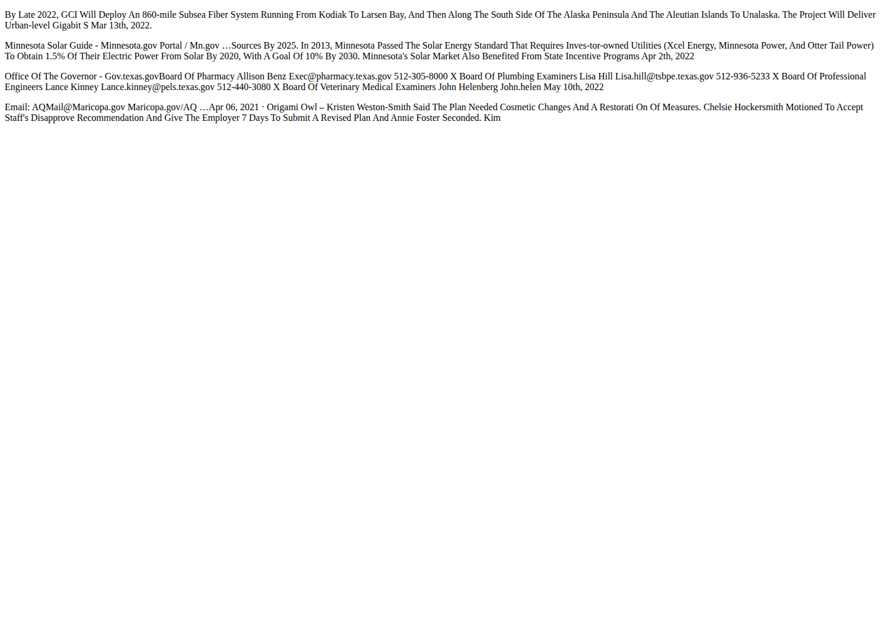By Late 2022, GCI Will Deploy An 860-mile Subsea Fiber System Running From Kodiak To Larsen Bay, And Then Along The South Side Of The Alaska Peninsula And The Aleutian Islands To Unalaska. The Project Will Deliver Urban-level Gigabit S Mar 13th, 2022.
Minnesota Solar Guide - Minnesota.gov Portal / Mn.gov …Sources By 2025. In 2013, Minnesota Passed The Solar Energy Standard That Requires Inves-tor-owned Utilities (Xcel Energy, Minnesota Power, And Otter Tail Power) To Obtain 1.5% Of Their Electric Power From Solar By 2020, With A Goal Of 10% By 2030. Minnesota's Solar Market Also Benefited From State Incentive Programs Apr 2th, 2022
Office Of The Governor - Gov.texas.govBoard Of Pharmacy Allison Benz Exec@pharmacy.texas.gov 512-305-8000 X Board Of Plumbing Examiners Lisa Hill Lisa.hill@tsbpe.texas.gov 512-936-5233 X Board Of Professional Engineers Lance Kinney Lance.kinney@pels.texas.gov 512-440-3080 X Board Of Veterinary Medical Examiners John Helenberg John.helen May 10th, 2022
Email: AQMail@Maricopa.gov Maricopa.gov/AQ …Apr 06, 2021 · Origami Owl – Kristen Weston-Smith Said The Plan Needed Cosmetic Changes And A Restorati On Of Measures. Chelsie Hockersmith Motioned To Accept Staff's Disapprove Recommendation And Give The Employer 7 Days To Submit A Revised Plan And Annie Foster Seconded. Kim